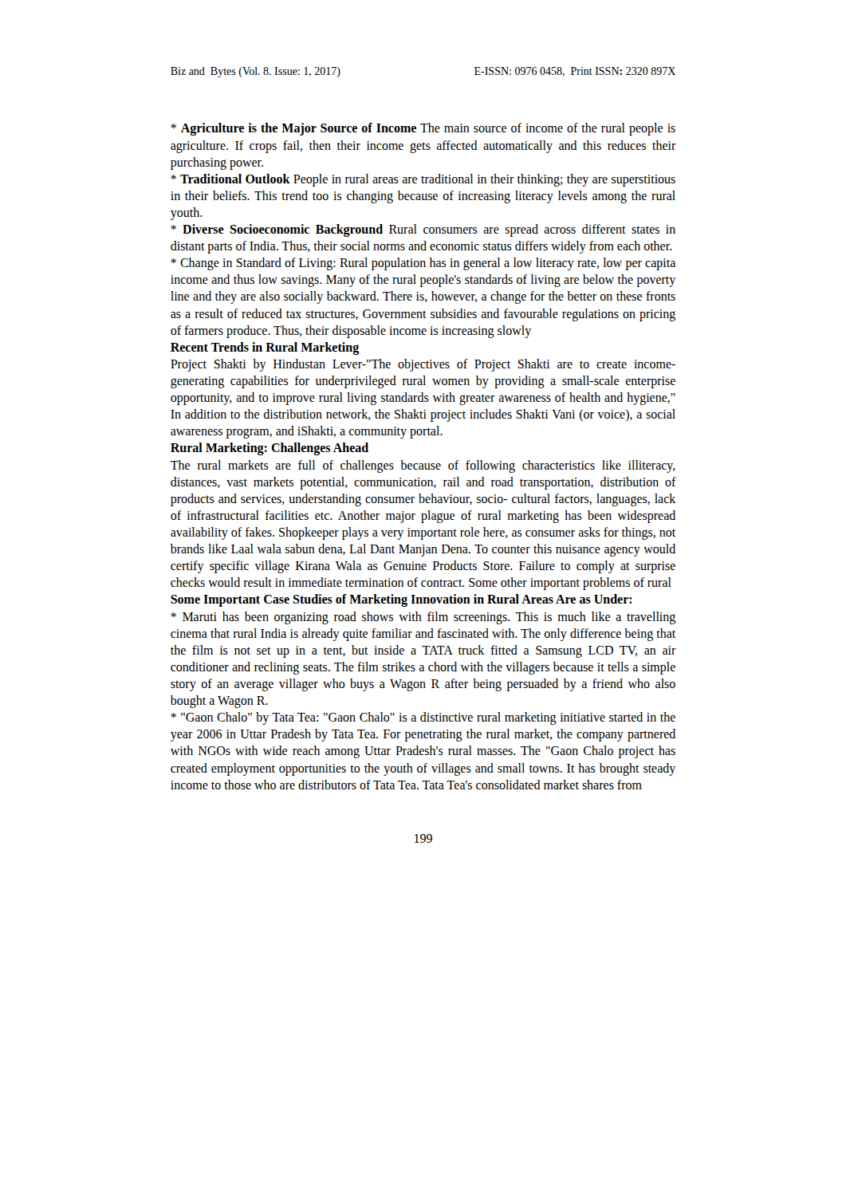Biz and Bytes (Vol. 8. Issue: 1, 2017) E-ISSN: 0976 0458, Print ISSN: 2320 897X
* Agriculture is the Major Source of Income The main source of income of the rural people is agriculture. If crops fail, then their income gets affected automatically and this reduces their purchasing power.
* Traditional Outlook People in rural areas are traditional in their thinking; they are superstitious in their beliefs. This trend too is changing because of increasing literacy levels among the rural youth.
* Diverse Socioeconomic Background Rural consumers are spread across different states in distant parts of India. Thus, their social norms and economic status differs widely from each other.
* Change in Standard of Living: Rural population has in general a low literacy rate, low per capita income and thus low savings. Many of the rural people's standards of living are below the poverty line and they are also socially backward. There is, however, a change for the better on these fronts as a result of reduced tax structures, Government subsidies and favourable regulations on pricing of farmers produce. Thus, their disposable income is increasing slowly
Recent Trends in Rural Marketing
Project Shakti by Hindustan Lever-"The objectives of Project Shakti are to create income-generating capabilities for underprivileged rural women by providing a small-scale enterprise opportunity, and to improve rural living standards with greater awareness of health and hygiene," In addition to the distribution network, the Shakti project includes Shakti Vani (or voice), a social awareness program, and iShakti, a community portal.
Rural Marketing: Challenges Ahead
The rural markets are full of challenges because of following characteristics like illiteracy, distances, vast markets potential, communication, rail and road transportation, distribution of products and services, understanding consumer behaviour, socio- cultural factors, languages, lack of infrastructural facilities etc. Another major plague of rural marketing has been widespread availability of fakes. Shopkeeper plays a very important role here, as consumer asks for things, not brands like Laal wala sabun dena, Lal Dant Manjan Dena. To counter this nuisance agency would certify specific village Kirana Wala as Genuine Products Store. Failure to comply at surprise checks would result in immediate termination of contract. Some other important problems of rural
Some Important Case Studies of Marketing Innovation in Rural Areas Are as Under:
* Maruti has been organizing road shows with film screenings. This is much like a travelling cinema that rural India is already quite familiar and fascinated with. The only difference being that the film is not set up in a tent, but inside a TATA truck fitted a Samsung LCD TV, an air conditioner and reclining seats. The film strikes a chord with the villagers because it tells a simple story of an average villager who buys a Wagon R after being persuaded by a friend who also bought a Wagon R.
* "Gaon Chalo" by Tata Tea: "Gaon Chalo" is a distinctive rural marketing initiative started in the year 2006 in Uttar Pradesh by Tata Tea. For penetrating the rural market, the company partnered with NGOs with wide reach among Uttar Pradesh's rural masses. The "Gaon Chalo project has created employment opportunities to the youth of villages and small towns. It has brought steady income to those who are distributors of Tata Tea. Tata Tea's consolidated market shares from
199